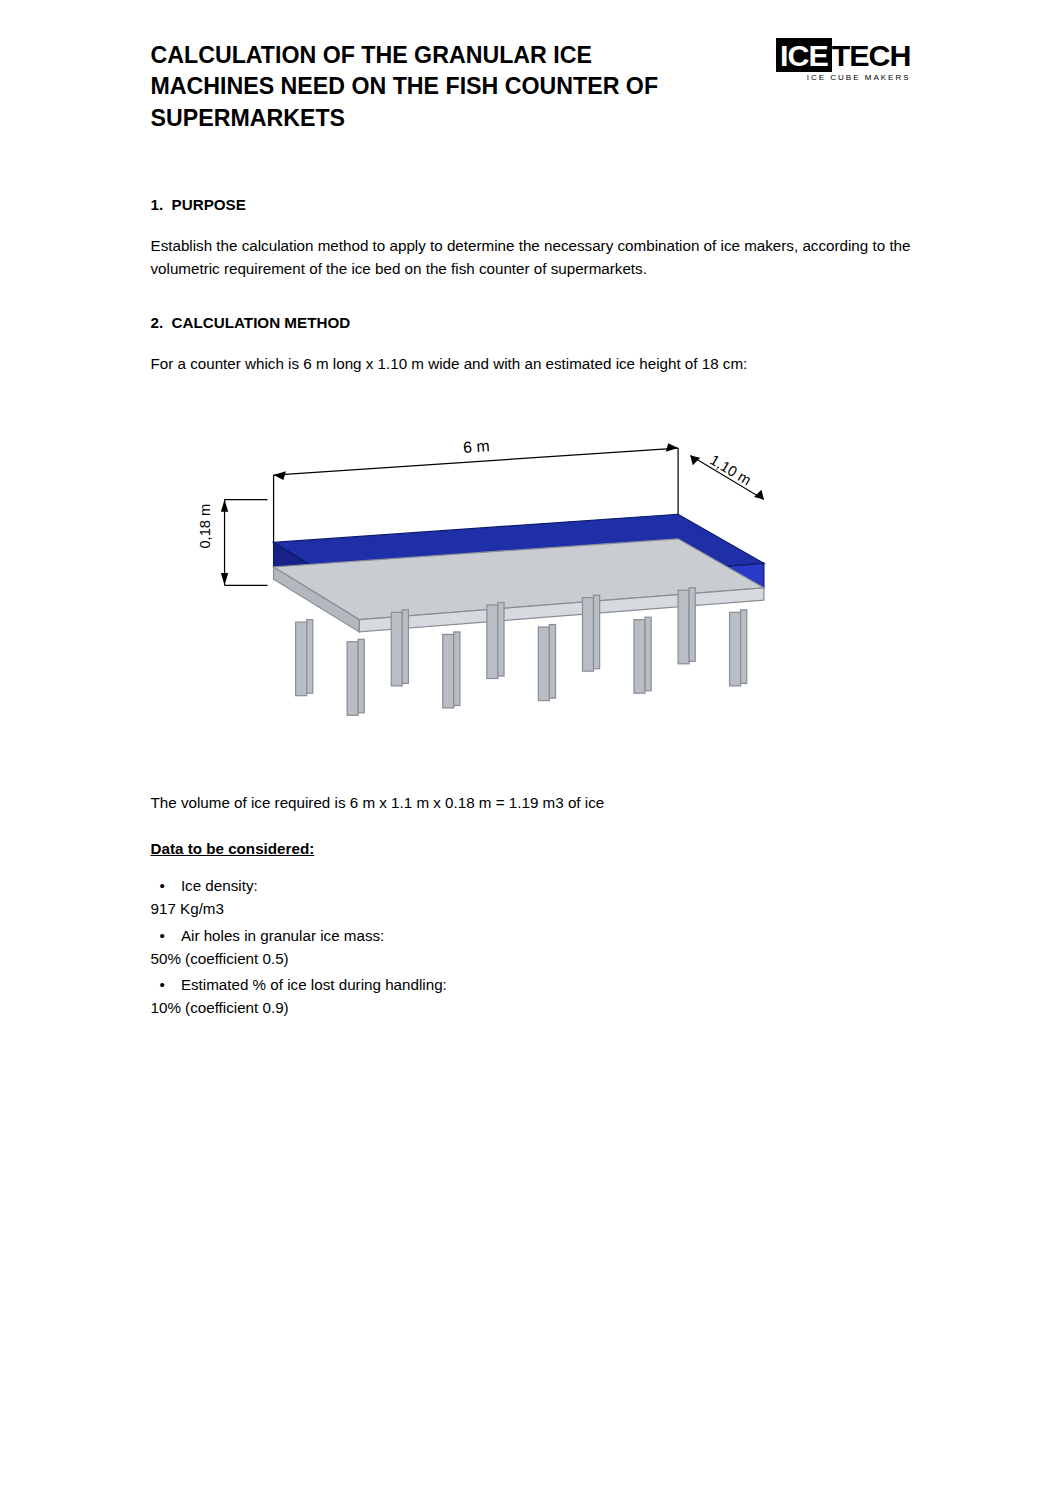Calculation of the granular ice machines need on the fish counter of supermarkets
ICE TECH
ICE CUBE MAKERS
1. PURPOSE
Establish the calculation method to apply to determine the necessary combination of ice makers, according to the volumetric requirement of the ice bed on the fish counter of supermarkets.
2. CALCULATION METHOD
For a counter which is 6 m long x 1.10 m wide and with an estimated ice height of 18 cm:
6 m 1,10 m 0,18 m
The volume of ice required is 6 m x 1.1 m x 0.18 m = 1.19 m3 of ice
Data to be considered:
Ice density: 917 Kg/m3
Air holes in granular ice mass: 50% (coefficient 0.5)
Estimated % of ice lost during handling: 10% (coefficient 0.9)